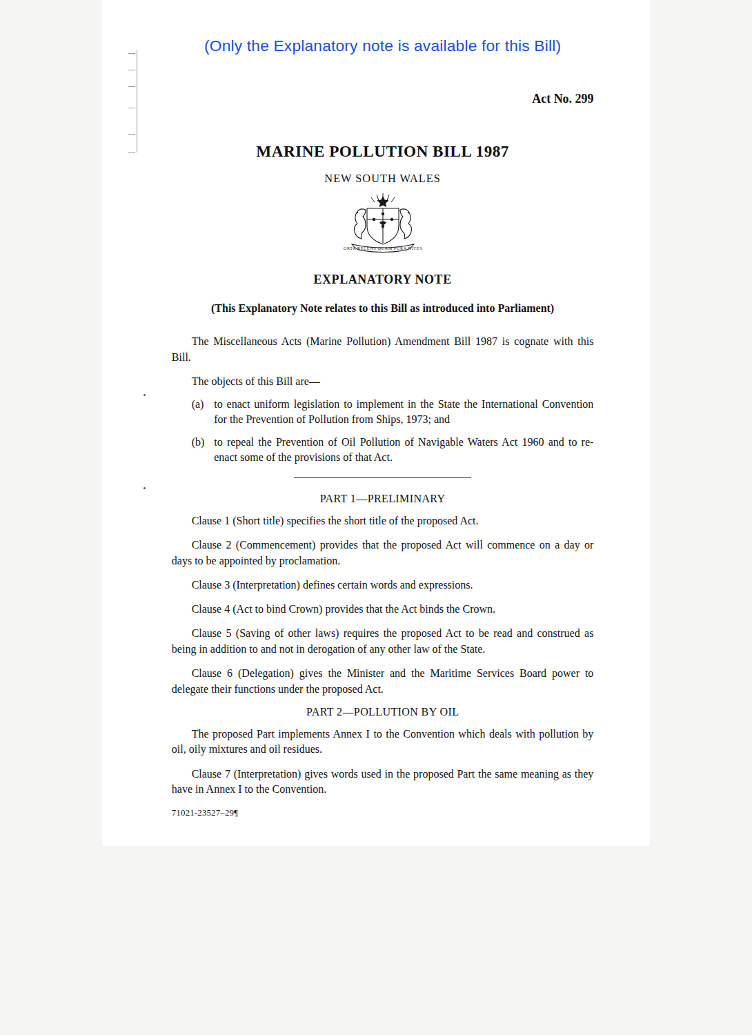(Only the Explanatory note is available for this Bill)
Act No. 299
MARINE POLLUTION BILL 1987
NEW SOUTH WALES
ORTA RECENS QUAM PURA NITES
EXPLANATORY NOTE
(This Explanatory Note relates to this Bill as introduced into Parliament)
The Miscellaneous Acts (Marine Pollution) Amendment Bill 1987 is cognate with this Bill.
The objects of this Bill are—
(a) to enact uniform legislation to implement in the State the International Convention for the Prevention of Pollution from Ships, 1973; and
(b) to repeal the Prevention of Oil Pollution of Navigable Waters Act 1960 and to re-enact some of the provisions of that Act.
PART 1—PRELIMINARY
Clause 1 (Short title) specifies the short title of the proposed Act.
Clause 2 (Commencement) provides that the proposed Act will commence on a day or days to be appointed by proclamation.
Clause 3 (Interpretation) defines certain words and expressions.
Clause 4 (Act to bind Crown) provides that the Act binds the Crown.
Clause 5 (Saving of other laws) requires the proposed Act to be read and construed as being in addition to and not in derogation of any other law of the State.
Clause 6 (Delegation) gives the Minister and the Maritime Services Board power to delegate their functions under the proposed Act.
PART 2—POLLUTION BY OIL
The proposed Part implements Annex I to the Convention which deals with pollution by oil, oily mixtures and oil residues.
Clause 7 (Interpretation) gives words used in the proposed Part the same meaning as they have in Annex I to the Convention.
71021-23527–29¶